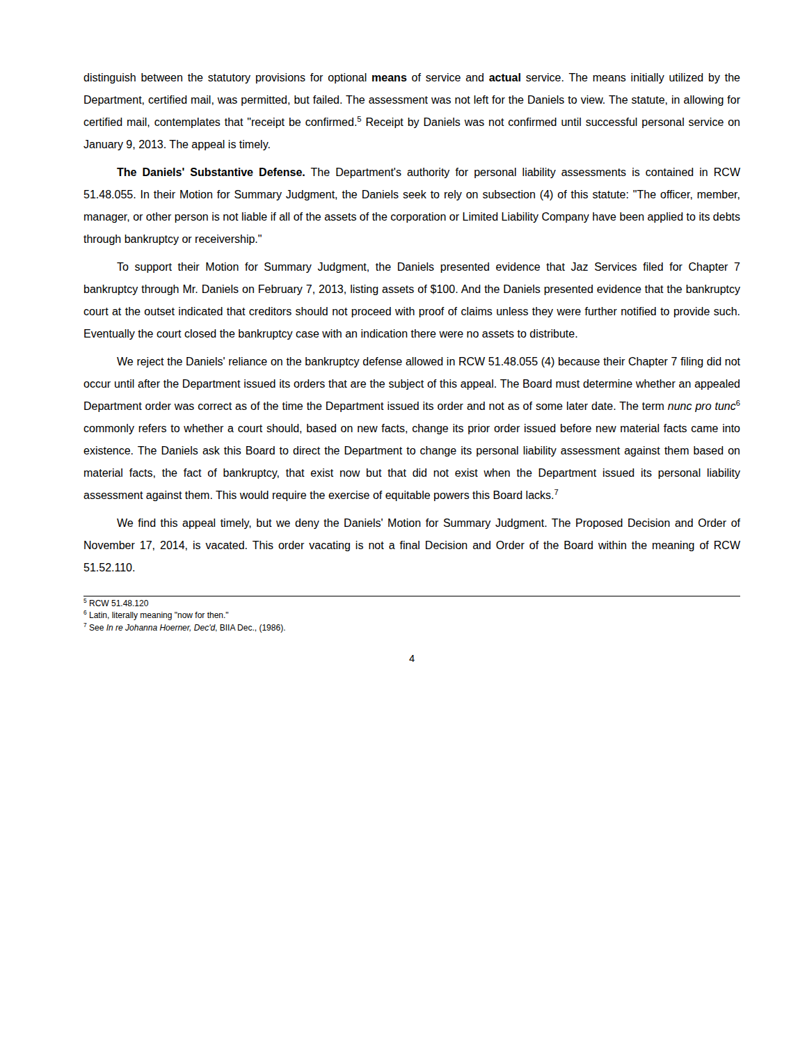distinguish between the statutory provisions for optional means of service and actual service. The means initially utilized by the Department, certified mail, was permitted, but failed. The assessment was not left for the Daniels to view. The statute, in allowing for certified mail, contemplates that "receipt be confirmed.5 Receipt by Daniels was not confirmed until successful personal service on January 9, 2013. The appeal is timely.
The Daniels' Substantive Defense. The Department's authority for personal liability assessments is contained in RCW 51.48.055. In their Motion for Summary Judgment, the Daniels seek to rely on subsection (4) of this statute: "The officer, member, manager, or other person is not liable if all of the assets of the corporation or Limited Liability Company have been applied to its debts through bankruptcy or receivership."
To support their Motion for Summary Judgment, the Daniels presented evidence that Jaz Services filed for Chapter 7 bankruptcy through Mr. Daniels on February 7, 2013, listing assets of $100. And the Daniels presented evidence that the bankruptcy court at the outset indicated that creditors should not proceed with proof of claims unless they were further notified to provide such. Eventually the court closed the bankruptcy case with an indication there were no assets to distribute.
We reject the Daniels' reliance on the bankruptcy defense allowed in RCW 51.48.055 (4) because their Chapter 7 filing did not occur until after the Department issued its orders that are the subject of this appeal. The Board must determine whether an appealed Department order was correct as of the time the Department issued its order and not as of some later date. The term nunc pro tunc6 commonly refers to whether a court should, based on new facts, change its prior order issued before new material facts came into existence. The Daniels ask this Board to direct the Department to change its personal liability assessment against them based on material facts, the fact of bankruptcy, that exist now but that did not exist when the Department issued its personal liability assessment against them. This would require the exercise of equitable powers this Board lacks.7
We find this appeal timely, but we deny the Daniels' Motion for Summary Judgment. The Proposed Decision and Order of November 17, 2014, is vacated. This order vacating is not a final Decision and Order of the Board within the meaning of RCW 51.52.110.
5 RCW 51.48.120
6 Latin, literally meaning "now for then."
7 See In re Johanna Hoerner, Dec'd, BIIA Dec., (1986).
4